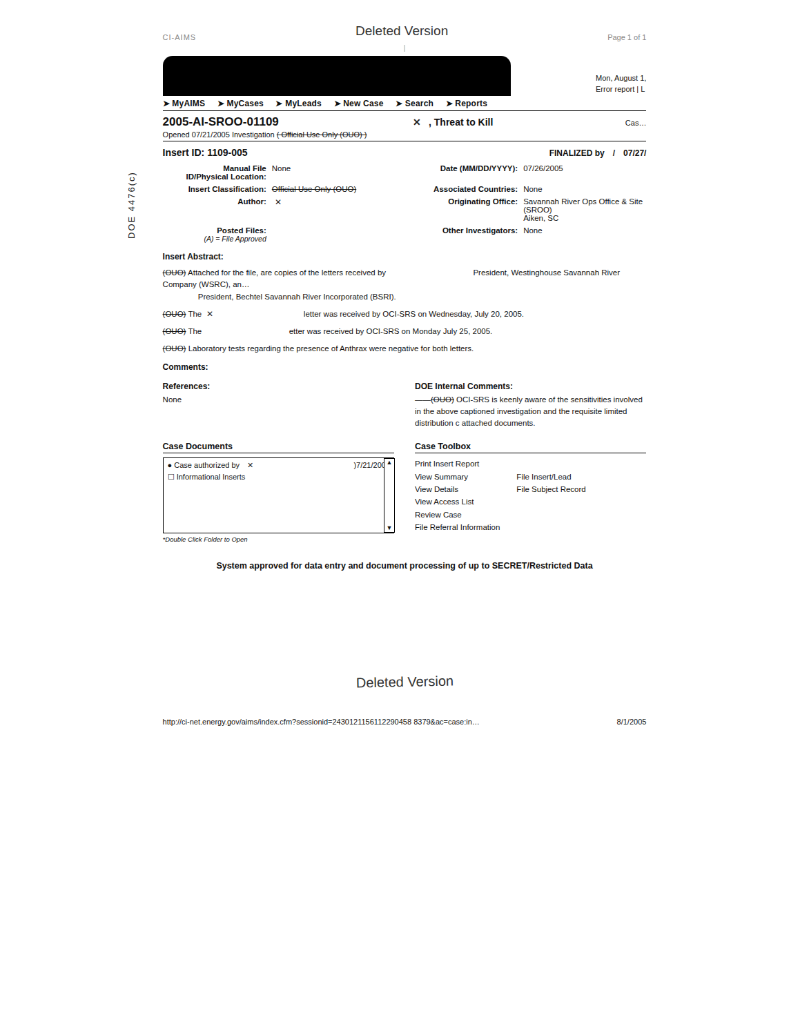DOE 4476(c)
CI-AIMS
Deleted Version
Page 1 of 1
|
Mon, August 1,
Error report | L
➤ MyAIMS ➤ MyCases ➤ MyLeads ➤ New Case ➤ Search ➤ Reports
2005-AI-SROO-01109
✕ , Threat to Kill
Cas…
Opened 07/21/2005 Investigation ( Official Use Only (OUO) )
Insert ID: 1109-005
FINALIZED by / 07/27/
| Manual File ID/Physical Location: | None | Date (MM/DD/YYYY): | 07/26/2005 |
| Insert Classification: | Official Use Only (OUO) | Associated Countries: | None |
| Author: | ✕ | Originating Office: | Savannah River Ops Office & Site (SROO) Aiken, SC |
| Posted Files: (A) = File Approved | | Other Investigators: | None |
Insert Abstract:
(OUO) Attached for the file, are copies of the letters received by President, Westinghouse Savannah River Company (WSRC), an…
President, Bechtel Savannah River Incorporated (BSRI).
(OUO) The ✕ letter was received by OCI-SRS on Wednesday, July 20, 2005.
(OUO) The etter was received by OCI-SRS on Monday July 25, 2005.
(OUO) Laboratory tests regarding the presence of Anthrax were negative for both letters.
Comments:
References:
None
DOE Internal Comments:
——(OUO) OCI-SRS is keenly aware of the sensitivities involved in the above captioned investigation and the requisite limited distribution c attached documents.
Case Documents
▲ ▼
● Case authorized by ✕
)7/21/2005
☐ Informational Inserts
*Double Click Folder to Open
Case Toolbox
Print Insert Report
View Summary
View Details
View Access List
Review Case
File Referral Information
File Insert/Lead
File Subject Record
System approved for data entry and document processing of up to SECRET/Restricted Data
Deleted Version
http://ci-net.energy.gov/aims/index.cfm?sessionid=2430121156112290458 8379&ac=case:in…
8/1/2005